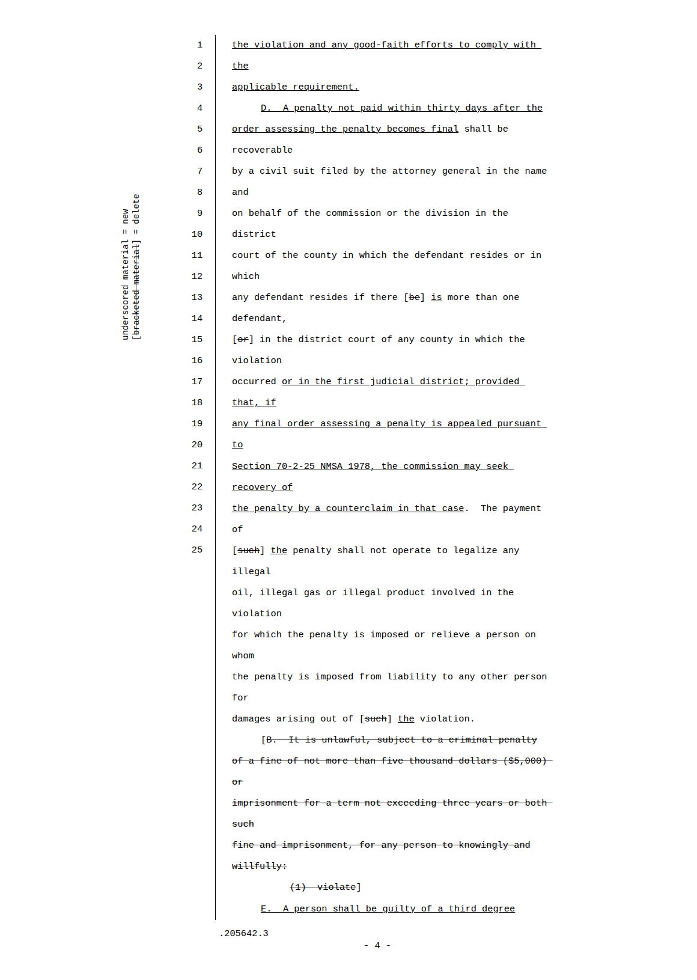underscored material = new
[bracketed material] = delete
1
2
3
4
5
6
7
8
9
10
11
12
13
14
15
16
17
18
19
20
21
22
23
24
25
the violation and any good-faith efforts to comply with the
applicable requirement.
D. A penalty not paid within thirty days after the
order assessing the penalty becomes final shall be recoverable
by a civil suit filed by the attorney general in the name and
on behalf of the commission or the division in the district
court of the county in which the defendant resides or in which
any defendant resides if there [be] is more than one defendant,
[or] in the district court of any county in which the violation
occurred or in the first judicial district; provided that, if
any final order assessing a penalty is appealed pursuant to
Section 70-2-25 NMSA 1978, the commission may seek recovery of
the penalty by a counterclaim in that case. The payment of
[such] the penalty shall not operate to legalize any illegal
oil, illegal gas or illegal product involved in the violation
for which the penalty is imposed or relieve a person on whom
the penalty is imposed from liability to any other person for
damages arising out of [such] the violation.
[B. It is unlawful, subject to a criminal penalty
of a fine of not more than five thousand dollars ($5,000) or
imprisonment for a term not exceeding three years or both such
fine and imprisonment, for any person to knowingly and
willfully:
(1) violate]
E. A person shall be guilty of a third degree
.205642.3
- 4 -